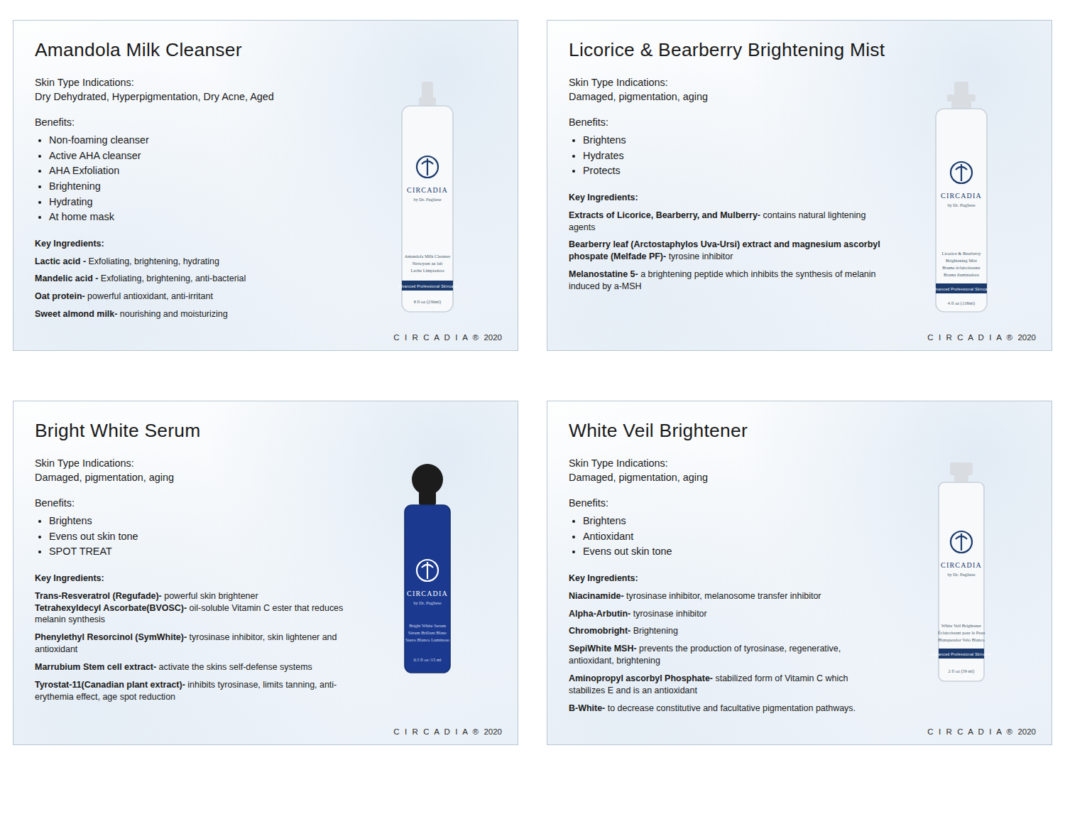Amandola Milk Cleanser
Skin Type Indications:
Dry Dehydrated, Hyperpigmentation, Dry Acne, Aged
Benefits:
Non-foaming cleanser
Active AHA cleanser
AHA Exfoliation
Brightening
Hydrating
At home mask
Key Ingredients:
Lactic acid - Exfoliating, brightening, hydrating
Mandelic acid - Exfoliating, brightening, anti-bacterial
Oat protein- powerful antioxidant, anti-irritant
Sweet almond milk- nourishing and moisturizing
CIRCADIA by Dr. Pugliese Amandola Milk Cleanser Nettoyant au lait Leche Limpiadora Advanced Professional Skincare 8 fl oz (236ml)
C I R C A D I A ® 2020
Licorice & Bearberry Brightening Mist
Skin Type Indications:
Damaged, pigmentation, aging
Benefits:
Brightens
Hydrates
Protects
Key Ingredients:
Extracts of Licorice, Bearberry, and Mulberry- contains natural lightening agents
Bearberry leaf (Arctostaphylos Uva-Ursi) extract and magnesium ascorbyl phospate (Melfade PF)- tyrosine inhibitor
Melanostatine 5- a brightening peptide which inhibits the synthesis of melanin induced by a-MSH
CIRCADIA by Dr. Pugliese Licorice & Bearberry Brightening Mist Brume éclaircissante Bruma iluminadora Advanced Professional Skincare 4 fl oz (118ml)
C I R C A D I A ® 2020
Bright White Serum
Skin Type Indications:
Damaged, pigmentation, aging
Benefits:
Brightens
Evens out skin tone
SPOT TREAT
Key Ingredients:
Trans-Resveratrol (Regufade)- powerful skin brightener
Tetrahexyldecyl Ascorbate(BVOSC)- oil-soluble Vitamin C ester that reduces melanin synthesis
Phenylethyl Resorcinol (SymWhite)- tyrosinase inhibitor, skin lightener and antioxidant
Marrubium Stem cell extract- activate the skins self-defense systems
Tyrostat-11(Canadian plant extract)- inhibits tyrosinase, limits tanning, anti-erythemia effect, age spot reduction
CIRCADIA by Dr. Pugliese Bright White Serum Sérum Brillant Blanc Suero Blanco Luminoso 0.5 fl oz /15 ml
C I R C A D I A ® 2020
White Veil Brightener
Skin Type Indications:
Damaged, pigmentation, aging
Benefits:
Brightens
Antioxidant
Evens out skin tone
Key Ingredients:
Niacinamide- tyrosinase inhibitor, melanosome transfer inhibitor
Alpha-Arbutin- tyrosinase inhibitor
Chromobright- Brightening
SepiWhite MSH- prevents the production of tyrosinase, regenerative, antioxidant, brightening
Aminopropyl ascorbyl Phosphate- stabilized form of Vitamin C which stabilizes E and is an antioxidant
B-White- to decrease constitutive and facultative pigmentation pathways.
CIRCADIA by Dr. Pugliese White Veil Brightener Éclaircissant pour le Peau Blanqueador Velo Blanco Advanced Professional Skincare 2 fl oz (59 ml)
C I R C A D I A ® 2020